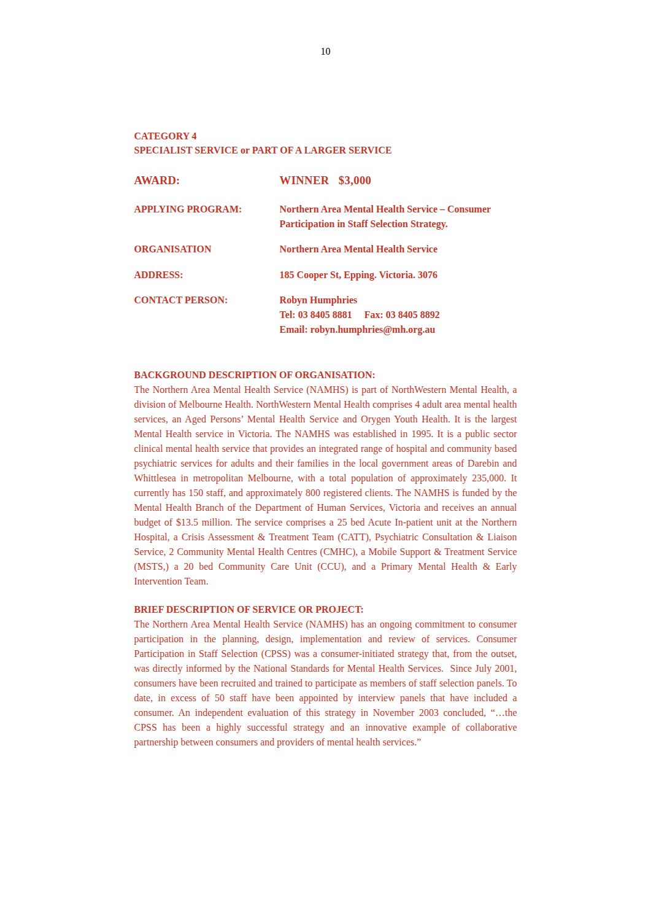10
CATEGORY 4
SPECIALIST SERVICE or PART OF A LARGER SERVICE
| AWARD: | WINNER $3,000 |
| APPLYING PROGRAM: | Northern Area Mental Health Service – Consumer Participation in Staff Selection Strategy. |
| ORGANISATION | Northern Area Mental Health Service |
| ADDRESS: | 185 Cooper St, Epping. Victoria. 3076 |
| CONTACT PERSON: | Robyn Humphries Tel: 03 8405 8881 Fax: 03 8405 8892 Email: robyn.humphries@mh.org.au |
BACKGROUND DESCRIPTION OF ORGANISATION:
The Northern Area Mental Health Service (NAMHS) is part of NorthWestern Mental Health, a division of Melbourne Health. NorthWestern Mental Health comprises 4 adult area mental health services, an Aged Persons’ Mental Health Service and Orygen Youth Health. It is the largest Mental Health service in Victoria. The NAMHS was established in 1995. It is a public sector clinical mental health service that provides an integrated range of hospital and community based psychiatric services for adults and their families in the local government areas of Darebin and Whittlesea in metropolitan Melbourne, with a total population of approximately 235,000. It currently has 150 staff, and approximately 800 registered clients. The NAMHS is funded by the Mental Health Branch of the Department of Human Services, Victoria and receives an annual budget of $13.5 million. The service comprises a 25 bed Acute In-patient unit at the Northern Hospital, a Crisis Assessment & Treatment Team (CATT), Psychiatric Consultation & Liaison Service, 2 Community Mental Health Centres (CMHC), a Mobile Support & Treatment Service (MSTS,) a 20 bed Community Care Unit (CCU), and a Primary Mental Health & Early Intervention Team.
BRIEF DESCRIPTION OF SERVICE OR PROJECT:
The Northern Area Mental Health Service (NAMHS) has an ongoing commitment to consumer participation in the planning, design, implementation and review of services. Consumer Participation in Staff Selection (CPSS) was a consumer-initiated strategy that, from the outset, was directly informed by the National Standards for Mental Health Services. Since July 2001, consumers have been recruited and trained to participate as members of staff selection panels. To date, in excess of 50 staff have been appointed by interview panels that have included a consumer. An independent evaluation of this strategy in November 2003 concluded, “…the CPSS has been a highly successful strategy and an innovative example of collaborative partnership between consumers and providers of mental health services.”